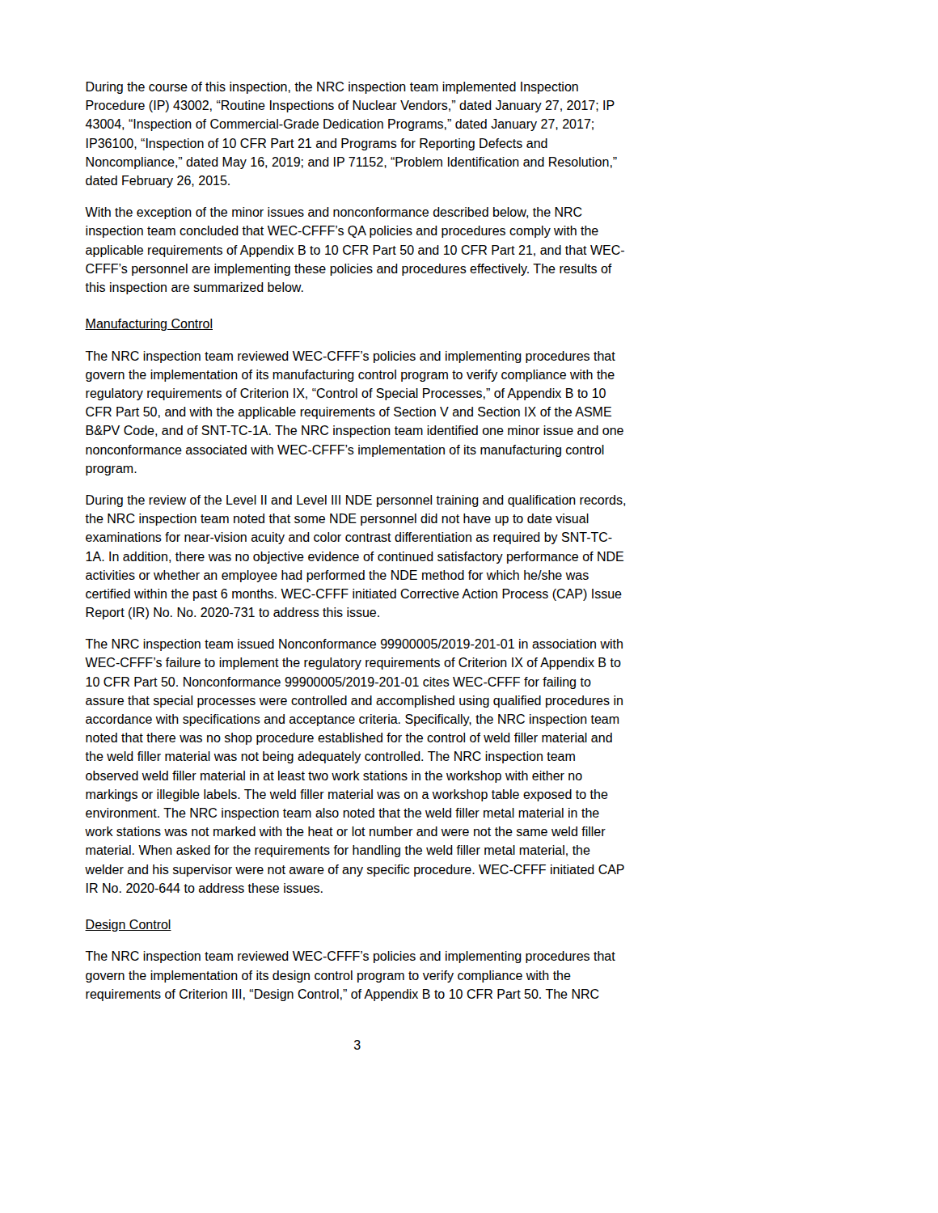During the course of this inspection, the NRC inspection team implemented Inspection Procedure (IP) 43002, “Routine Inspections of Nuclear Vendors,” dated January 27, 2017; IP 43004, “Inspection of Commercial-Grade Dedication Programs,” dated January 27, 2017; IP36100, “Inspection of 10 CFR Part 21 and Programs for Reporting Defects and Noncompliance,” dated May 16, 2019; and IP 71152, “Problem Identification and Resolution,” dated February 26, 2015.
With the exception of the minor issues and nonconformance described below, the NRC inspection team concluded that WEC-CFFF’s QA policies and procedures comply with the applicable requirements of Appendix B to 10 CFR Part 50 and 10 CFR Part 21, and that WEC-CFFF’s personnel are implementing these policies and procedures effectively. The results of this inspection are summarized below.
Manufacturing Control
The NRC inspection team reviewed WEC-CFFF’s policies and implementing procedures that govern the implementation of its manufacturing control program to verify compliance with the regulatory requirements of Criterion IX, “Control of Special Processes,” of Appendix B to 10 CFR Part 50, and with the applicable requirements of Section V and Section IX of the ASME B&PV Code, and of SNT-TC-1A. The NRC inspection team identified one minor issue and one nonconformance associated with WEC-CFFF’s implementation of its manufacturing control program.
During the review of the Level II and Level III NDE personnel training and qualification records, the NRC inspection team noted that some NDE personnel did not have up to date visual examinations for near-vision acuity and color contrast differentiation as required by SNT-TC-1A. In addition, there was no objective evidence of continued satisfactory performance of NDE activities or whether an employee had performed the NDE method for which he/she was certified within the past 6 months. WEC-CFFF initiated Corrective Action Process (CAP) Issue Report (IR) No. No. 2020-731 to address this issue.
The NRC inspection team issued Nonconformance 99900005/2019-201-01 in association with WEC-CFFF’s failure to implement the regulatory requirements of Criterion IX of Appendix B to 10 CFR Part 50. Nonconformance 99900005/2019-201-01 cites WEC-CFFF for failing to assure that special processes were controlled and accomplished using qualified procedures in accordance with specifications and acceptance criteria. Specifically, the NRC inspection team noted that there was no shop procedure established for the control of weld filler material and the weld filler material was not being adequately controlled. The NRC inspection team observed weld filler material in at least two work stations in the workshop with either no markings or illegible labels. The weld filler material was on a workshop table exposed to the environment. The NRC inspection team also noted that the weld filler metal material in the work stations was not marked with the heat or lot number and were not the same weld filler material. When asked for the requirements for handling the weld filler metal material, the welder and his supervisor were not aware of any specific procedure. WEC-CFFF initiated CAP IR No. 2020-644 to address these issues.
Design Control
The NRC inspection team reviewed WEC-CFFF’s policies and implementing procedures that govern the implementation of its design control program to verify compliance with the requirements of Criterion III, “Design Control,” of Appendix B to 10 CFR Part 50. The NRC
3